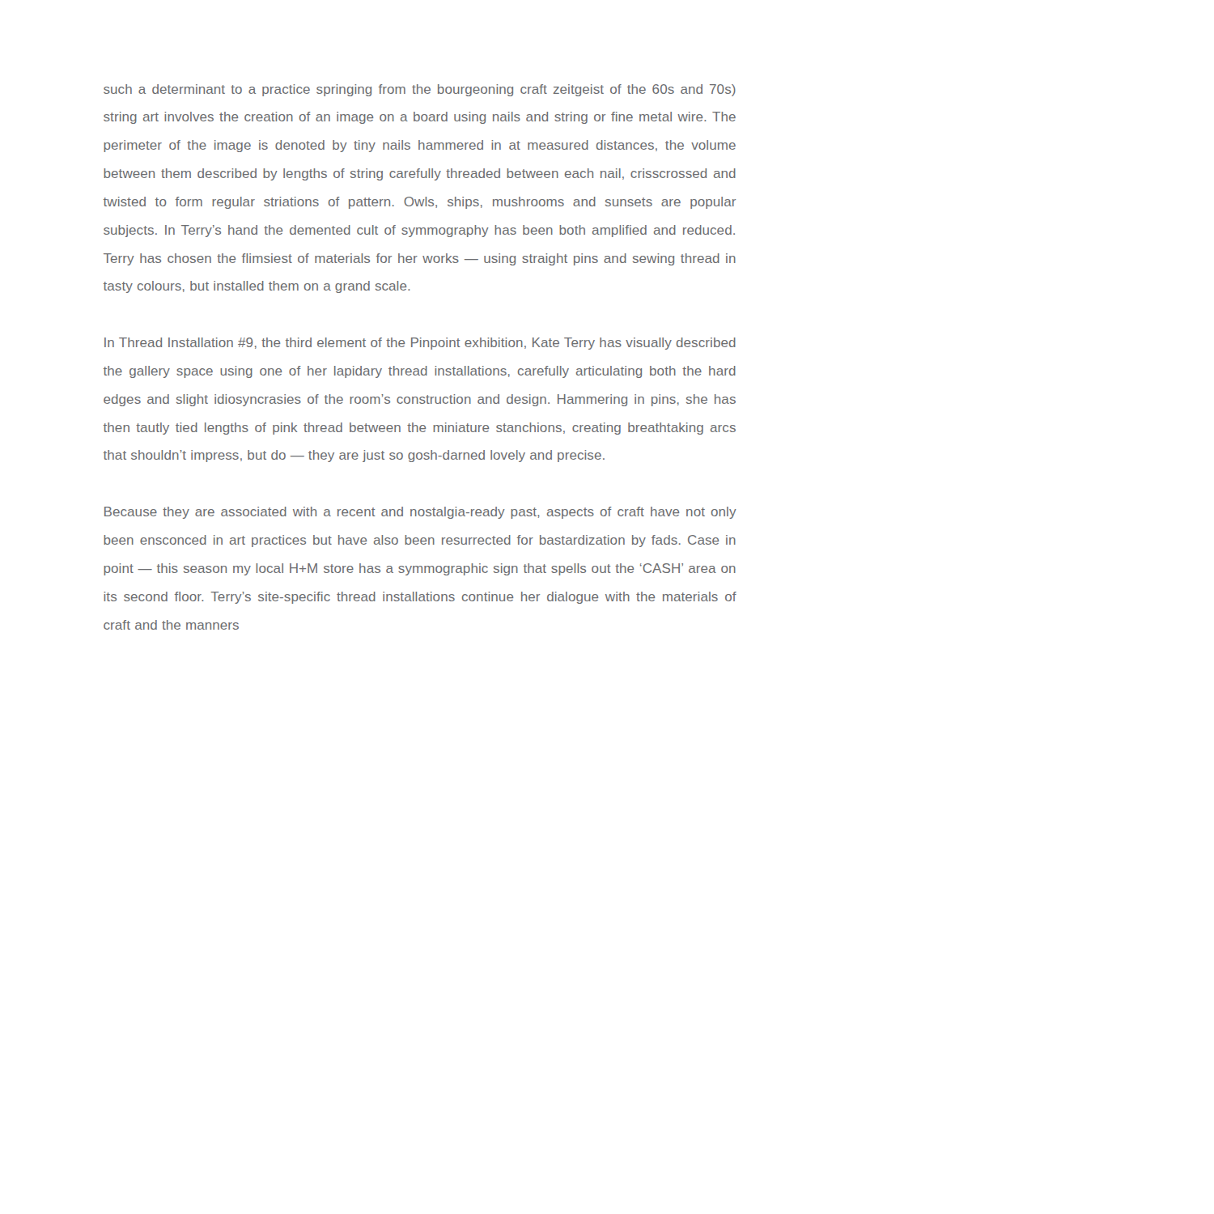such a determinant to a practice springing from the bourgeoning craft zeitgeist of the 60s and 70s) string art involves the creation of an image on a board using nails and string or fine metal wire. The perimeter of the image is denoted by tiny nails hammered in at measured distances, the volume between them described by lengths of string carefully threaded between each nail, crisscrossed and twisted to form regular striations of pattern. Owls, ships, mushrooms and sunsets are popular subjects. In Terry’s hand the demented cult of symmography has been both amplified and reduced. Terry has chosen the flimsiest of materials for her works — using straight pins and sewing thread in tasty colours, but installed them on a grand scale.
In Thread Installation #9, the third element of the Pinpoint exhibition, Kate Terry has visually described the gallery space using one of her lapidary thread installations, carefully articulating both the hard edges and slight idiosyncrasies of the room’s construction and design. Hammering in pins, she has then tautly tied lengths of pink thread between the miniature stanchions, creating breathtaking arcs that shouldn’t impress, but do — they are just so gosh-darned lovely and precise.
Because they are associated with a recent and nostalgia-ready past, aspects of craft have not only been ensconced in art practices but have also been resurrected for bastardization by fads. Case in point — this season my local H+M store has a symmographic sign that spells out the ‘CASH’ area on its second floor. Terry’s site-specific thread installations continue her dialogue with the materials of craft and the manners